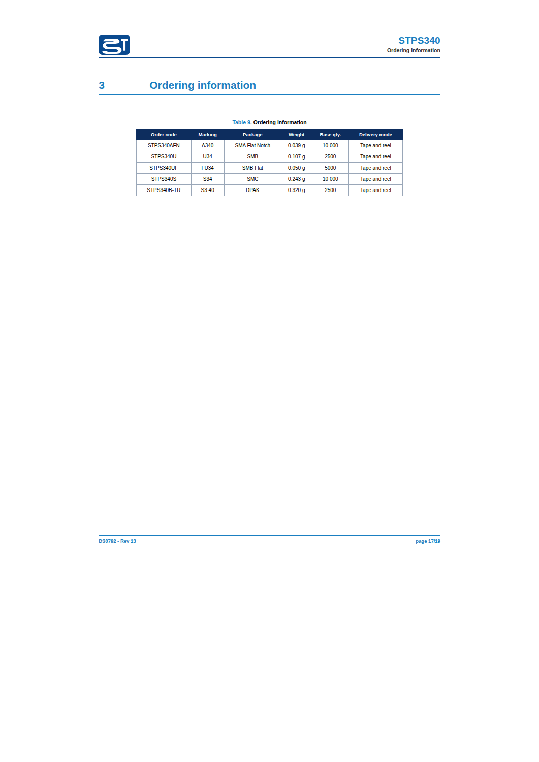STPS340
Ordering Information
3
Ordering information
Table 9. Ordering information
| Order code | Marking | Package | Weight | Base qty. | Delivery mode |
| --- | --- | --- | --- | --- | --- |
| STPS340AFN | A340 | SMA Flat Notch | 0.039 g | 10 000 | Tape and reel |
| STPS340U | U34 | SMB | 0.107 g | 2500 | Tape and reel |
| STPS340UF | FU34 | SMB Flat | 0.050 g | 5000 | Tape and reel |
| STPS340S | S34 | SMC | 0.243 g | 10 000 | Tape and reel |
| STPS340B-TR | S3 40 | DPAK | 0.320 g | 2500 | Tape and reel |
DS0792 - Rev 13
page 17/19